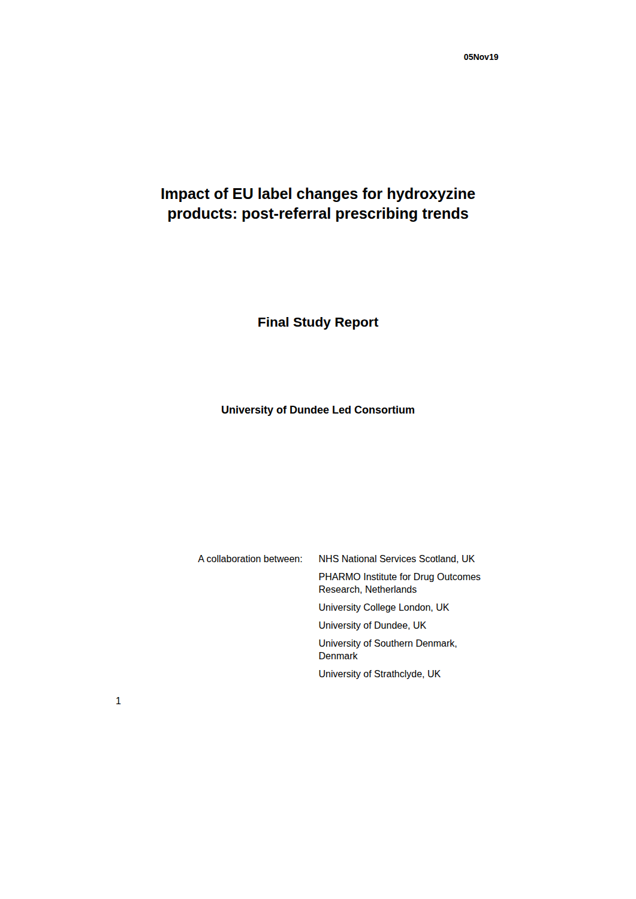05Nov19
Impact of EU label changes for hydroxyzine products: post-referral prescribing trends
Final Study Report
University of Dundee Led Consortium
| A collaboration between: | NHS National Services Scotland, UK |
| | PHARMO Institute for Drug Outcomes Research, Netherlands |
| | University College London, UK |
| | University of Dundee, UK |
| | University of Southern Denmark, Denmark |
| | University of Strathclyde, UK |
1